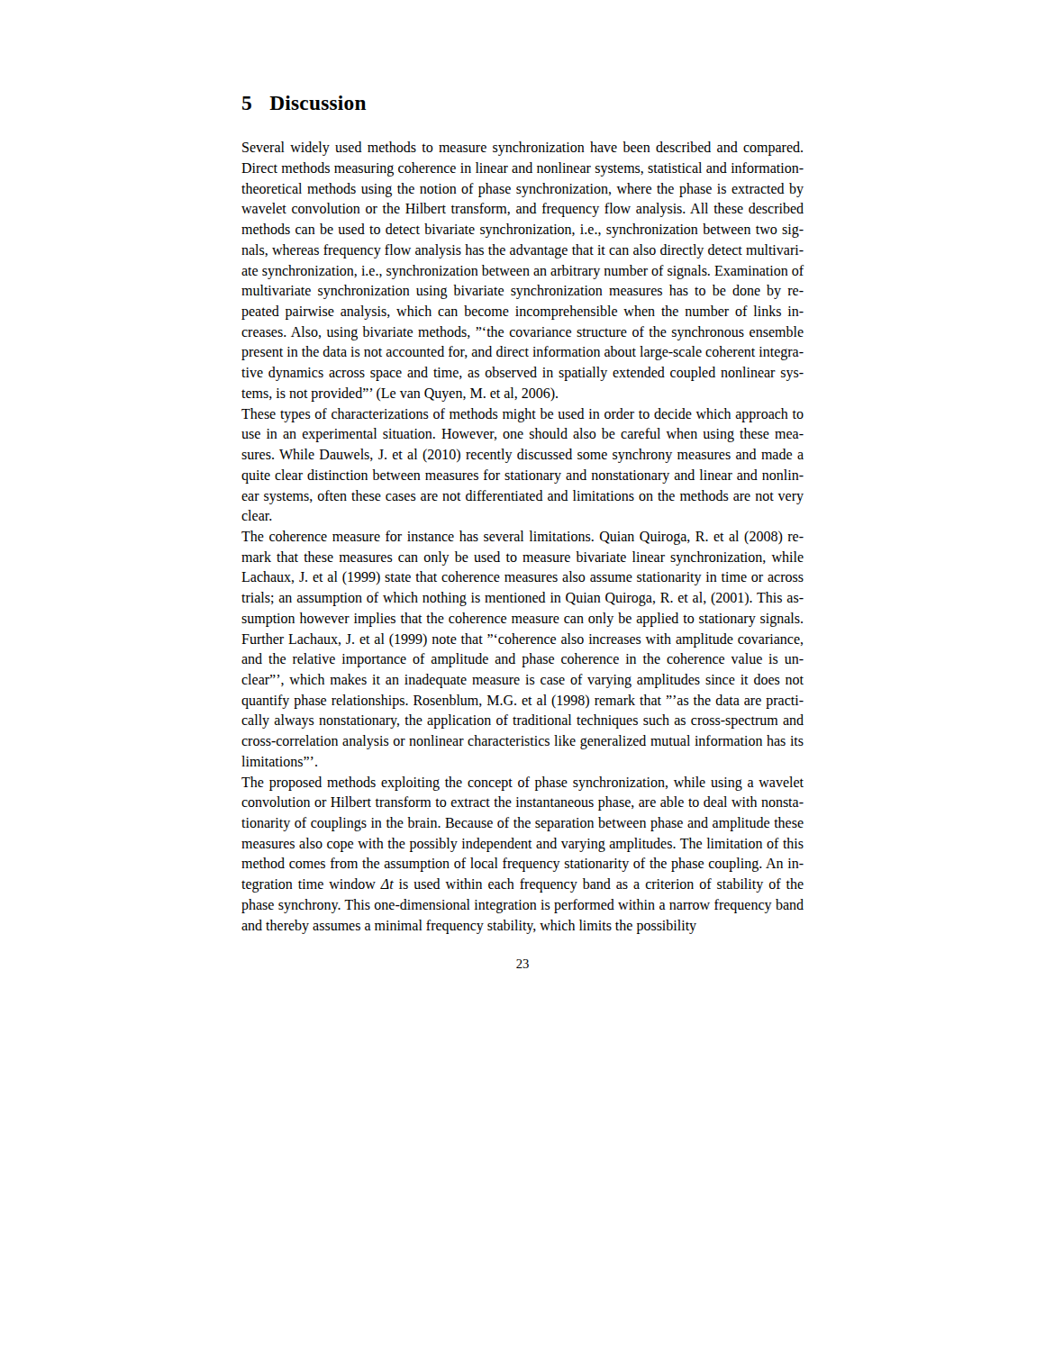5 Discussion
Several widely used methods to measure synchronization have been described and compared. Direct methods measuring coherence in linear and nonlinear systems, statistical and information-theoretical methods using the notion of phase synchronization, where the phase is extracted by wavelet convolution or the Hilbert transform, and frequency flow analysis. All these described methods can be used to detect bivariate synchronization, i.e., synchronization between two signals, whereas frequency flow analysis has the advantage that it can also directly detect multivariate synchronization, i.e., synchronization between an arbitrary number of signals. Examination of multivariate synchronization using bivariate synchronization measures has to be done by repeated pairwise analysis, which can become incomprehensible when the number of links increases. Also, using bivariate methods, ”‘the covariance structure of the synchronous ensemble present in the data is not accounted for, and direct information about large-scale coherent integrative dynamics across space and time, as observed in spatially extended coupled nonlinear systems, is not provided”’ (Le van Quyen, M. et al, 2006).
These types of characterizations of methods might be used in order to decide which approach to use in an experimental situation. However, one should also be careful when using these measures. While Dauwels, J. et al (2010) recently discussed some synchrony measures and made a quite clear distinction between measures for stationary and nonstationary and linear and nonlinear systems, often these cases are not differentiated and limitations on the methods are not very clear.
The coherence measure for instance has several limitations. Quian Quiroga, R. et al (2008) remark that these measures can only be used to measure bivariate linear synchronization, while Lachaux, J. et al (1999) state that coherence measures also assume stationarity in time or across trials; an assumption of which nothing is mentioned in Quian Quiroga, R. et al, (2001). This assumption however implies that the coherence measure can only be applied to stationary signals. Further Lachaux, J. et al (1999) note that ”‘coherence also increases with amplitude covariance, and the relative importance of amplitude and phase coherence in the coherence value is unclear”’, which makes it an inadequate measure is case of varying amplitudes since it does not quantify phase relationships. Rosenblum, M.G. et al (1998) remark that ”’as the data are practically always nonstationary, the application of traditional techniques such as cross-spectrum and cross-correlation analysis or nonlinear characteristics like generalized mutual information has its limitations”’.
The proposed methods exploiting the concept of phase synchronization, while using a wavelet convolution or Hilbert transform to extract the instantaneous phase, are able to deal with nonstationarity of couplings in the brain. Because of the separation between phase and amplitude these measures also cope with the possibly independent and varying amplitudes. The limitation of this method comes from the assumption of local frequency stationarity of the phase coupling. An integration time window Δt is used within each frequency band as a criterion of stability of the phase synchrony. This one-dimensional integration is performed within a narrow frequency band and thereby assumes a minimal frequency stability, which limits the possibility
23